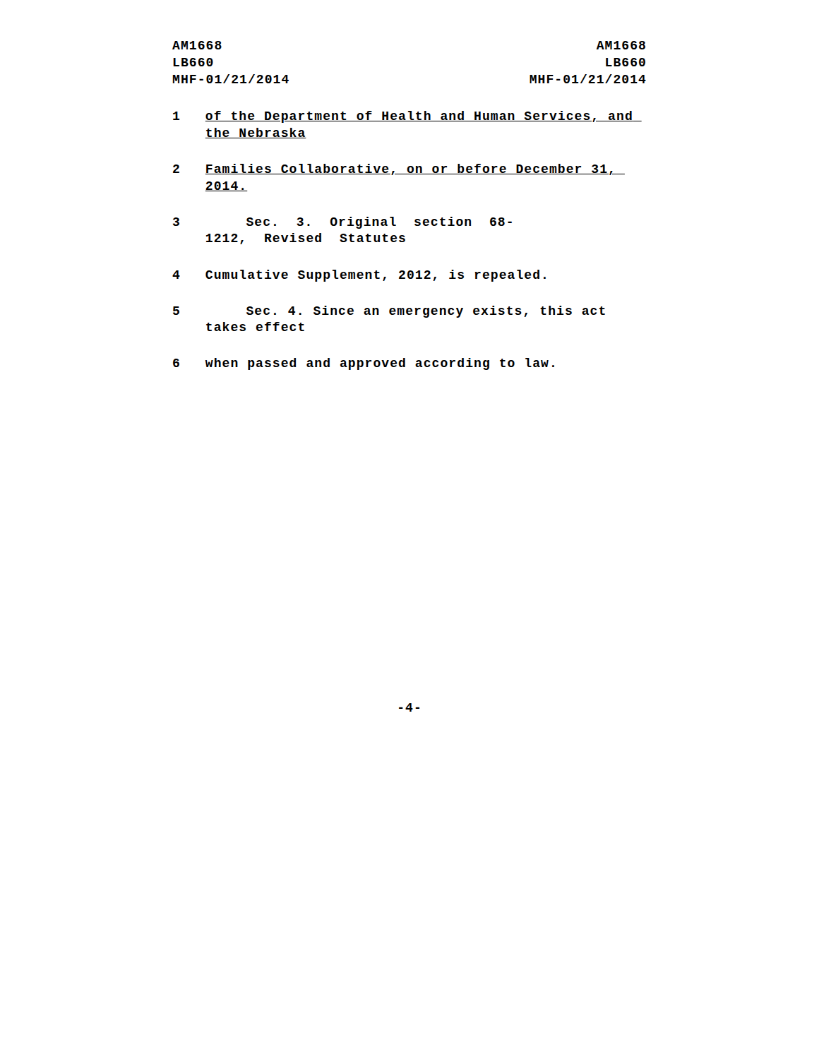AM1668 AM1668
LB660 LB660
MHF-01/21/2014 MHF-01/21/2014
1 of the Department of Health and Human Services, and the Nebraska
2 Families Collaborative, on or before December 31, 2014.
3 Sec. 3. Original section 68-1212, Revised Statutes
4 Cumulative Supplement, 2012, is repealed.
5 Sec. 4. Since an emergency exists, this act takes effect
6 when passed and approved according to law.
-4-